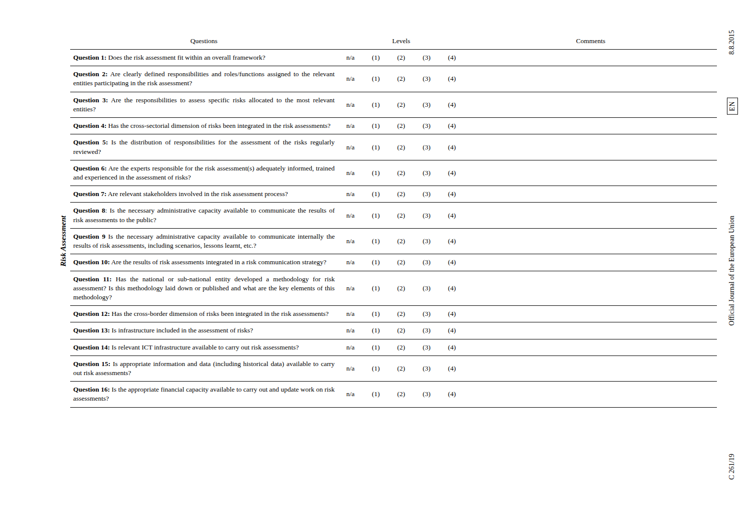8.8.2015
EN
Official Journal of the European Union
C 261/19
Risk Assessment
| Questions | Levels | Comments |
| --- | --- | --- |
| Question 1: Does the risk assessment fit within an overall framework? | n/a | (1) | (2) | (3) | (4) | |
| Question 2: Are clearly defined responsibilities and roles/functions assigned to the relevant entities participating in the risk assessment? | n/a | (1) | (2) | (3) | (4) | |
| Question 3: Are the responsibilities to assess specific risks allocated to the most relevant entities? | n/a | (1) | (2) | (3) | (4) | |
| Question 4: Has the cross-sectorial dimension of risks been integrated in the risk assessments? | n/a | (1) | (2) | (3) | (4) | |
| Question 5: Is the distribution of responsibilities for the assessment of the risks regularly reviewed? | n/a | (1) | (2) | (3) | (4) | |
| Question 6: Are the experts responsible for the risk assessment(s) adequately informed, trained and experienced in the assessment of risks? | n/a | (1) | (2) | (3) | (4) | |
| Question 7: Are relevant stakeholders involved in the risk assessment process? | n/a | (1) | (2) | (3) | (4) | |
| Question 8 : Is the necessary administrative capacity available to communicate the results of risk assessments to the public? | n/a | (1) | (2) | (3) | (4) | |
| Question 9 Is the necessary administrative capacity available to communicate internally the results of risk assessments, including scenarios, lessons learnt, etc.? | n/a | (1) | (2) | (3) | (4) | |
| Question 10: Are the results of risk assessments integrated in a risk communication strategy? | n/a | (1) | (2) | (3) | (4) | |
| Question 11: Has the national or sub-national entity developed a methodology for risk assessment? Is this methodology laid down or published and what are the key elements of this methodology? | n/a | (1) | (2) | (3) | (4) | |
| Question 12: Has the cross-border dimension of risks been integrated in the risk assessments? | n/a | (1) | (2) | (3) | (4) | |
| Question 13: Is infrastructure included in the assessment of risks? | n/a | (1) | (2) | (3) | (4) | |
| Question 14: Is relevant ICT infrastructure available to carry out risk assessments? | n/a | (1) | (2) | (3) | (4) | |
| Question 15: Is appropriate information and data (including historical data) available to carry out risk assessments? | n/a | (1) | (2) | (3) | (4) | |
| Question 16: Is the appropriate financial capacity available to carry out and update work on risk assessments? | n/a | (1) | (2) | (3) | (4) | |